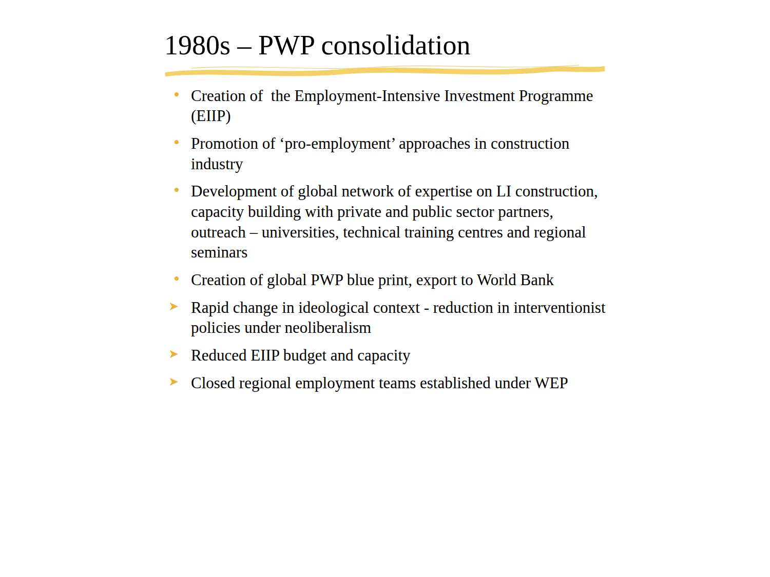1980s – PWP consolidation
Creation of the Employment-Intensive Investment Programme (EIIP)
Promotion of ‘pro-employment’ approaches in construction industry
Development of global network of expertise on LI construction, capacity building with private and public sector partners, outreach – universities, technical training centres and regional seminars
Creation of global PWP blue print, export to World Bank
Rapid change in ideological context - reduction in interventionist policies under neoliberalism
Reduced EIIP budget and capacity
Closed regional employment teams established under WEP